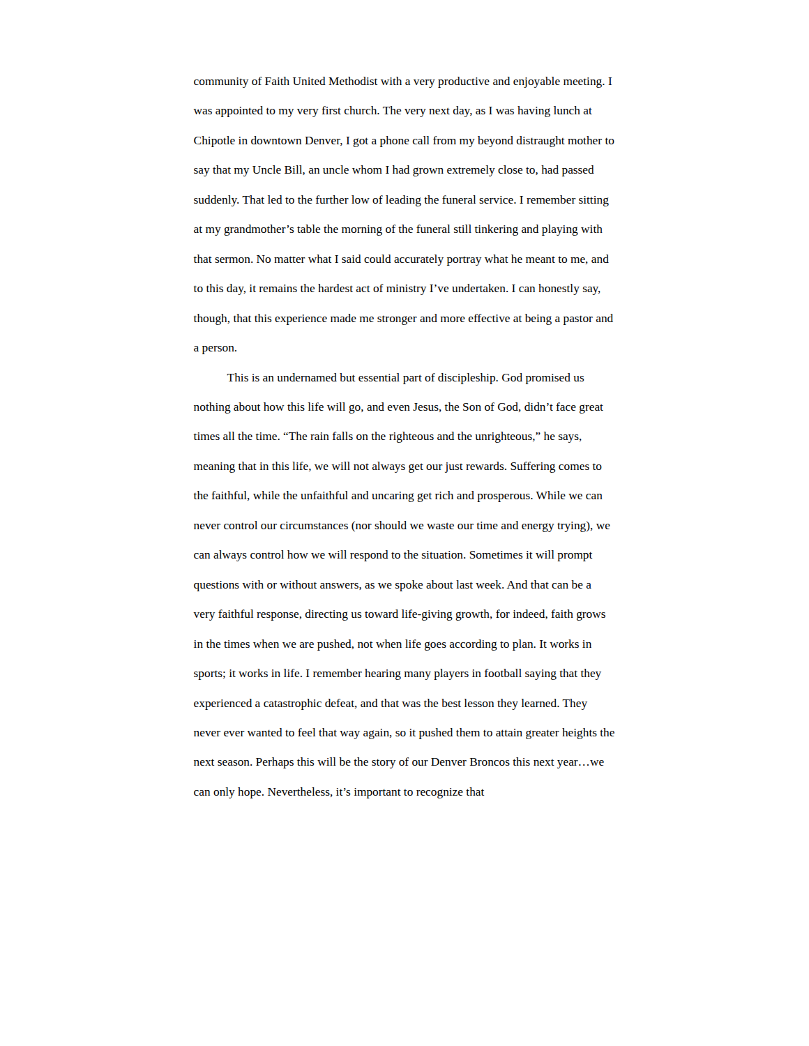community of Faith United Methodist with a very productive and enjoyable meeting. I was appointed to my very first church. The very next day, as I was having lunch at Chipotle in downtown Denver, I got a phone call from my beyond distraught mother to say that my Uncle Bill, an uncle whom I had grown extremely close to, had passed suddenly. That led to the further low of leading the funeral service. I remember sitting at my grandmother’s table the morning of the funeral still tinkering and playing with that sermon. No matter what I said could accurately portray what he meant to me, and to this day, it remains the hardest act of ministry I’ve undertaken. I can honestly say, though, that this experience made me stronger and more effective at being a pastor and a person.
This is an undernamed but essential part of discipleship. God promised us nothing about how this life will go, and even Jesus, the Son of God, didn’t face great times all the time. “The rain falls on the righteous and the unrighteous,” he says, meaning that in this life, we will not always get our just rewards. Suffering comes to the faithful, while the unfaithful and uncaring get rich and prosperous. While we can never control our circumstances (nor should we waste our time and energy trying), we can always control how we will respond to the situation. Sometimes it will prompt questions with or without answers, as we spoke about last week. And that can be a very faithful response, directing us toward life-giving growth, for indeed, faith grows in the times when we are pushed, not when life goes according to plan. It works in sports; it works in life. I remember hearing many players in football saying that they experienced a catastrophic defeat, and that was the best lesson they learned. They never ever wanted to feel that way again, so it pushed them to attain greater heights the next season. Perhaps this will be the story of our Denver Broncos this next year…we can only hope. Nevertheless, it’s important to recognize that